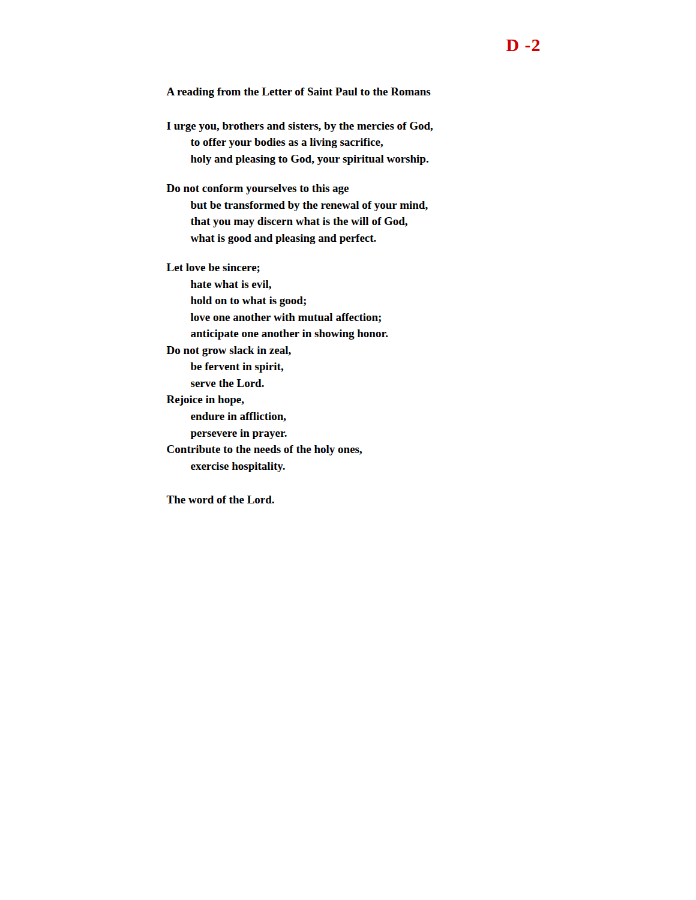D -2
A reading from the Letter of Saint Paul to the Romans
I urge you, brothers and sisters, by the mercies of God, to offer your bodies as a living sacrifice, holy and pleasing to God, your spiritual worship.
Do not conform yourselves to this age but be transformed by the renewal of your mind, that you may discern what is the will of God, what is good and pleasing and perfect.
Let love be sincere; hate what is evil, hold on to what is good; love one another with mutual affection; anticipate one another in showing honor. Do not grow slack in zeal, be fervent in spirit, serve the Lord. Rejoice in hope, endure in affliction, persevere in prayer. Contribute to the needs of the holy ones, exercise hospitality.
The word of the Lord.